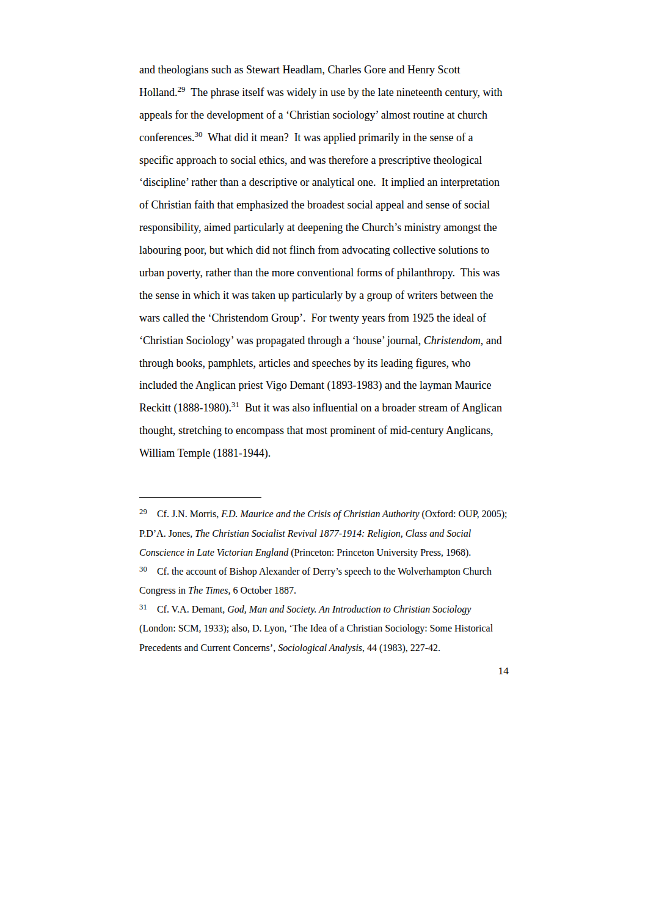and theologians such as Stewart Headlam, Charles Gore and Henry Scott Holland.29 The phrase itself was widely in use by the late nineteenth century, with appeals for the development of a ‘Christian sociology’ almost routine at church conferences.30 What did it mean? It was applied primarily in the sense of a specific approach to social ethics, and was therefore a prescriptive theological ‘discipline’ rather than a descriptive or analytical one. It implied an interpretation of Christian faith that emphasized the broadest social appeal and sense of social responsibility, aimed particularly at deepening the Church’s ministry amongst the labouring poor, but which did not flinch from advocating collective solutions to urban poverty, rather than the more conventional forms of philanthropy. This was the sense in which it was taken up particularly by a group of writers between the wars called the ‘Christendom Group’. For twenty years from 1925 the ideal of ‘Christian Sociology’ was propagated through a ‘house’ journal, Christendom, and through books, pamphlets, articles and speeches by its leading figures, who included the Anglican priest Vigo Demant (1893-1983) and the layman Maurice Reckitt (1888-1980).31 But it was also influential on a broader stream of Anglican thought, stretching to encompass that most prominent of mid-century Anglicans, William Temple (1881-1944).
29 Cf. J.N. Morris, F.D. Maurice and the Crisis of Christian Authority (Oxford: OUP, 2005); P.D’A. Jones, The Christian Socialist Revival 1877-1914: Religion, Class and Social Conscience in Late Victorian England (Princeton: Princeton University Press, 1968).
30 Cf. the account of Bishop Alexander of Derry’s speech to the Wolverhampton Church Congress in The Times, 6 October 1887.
31 Cf. V.A. Demant, God, Man and Society. An Introduction to Christian Sociology (London: SCM, 1933); also, D. Lyon, ‘The Idea of a Christian Sociology: Some Historical Precedents and Current Concerns’, Sociological Analysis, 44 (1983), 227-42.
14